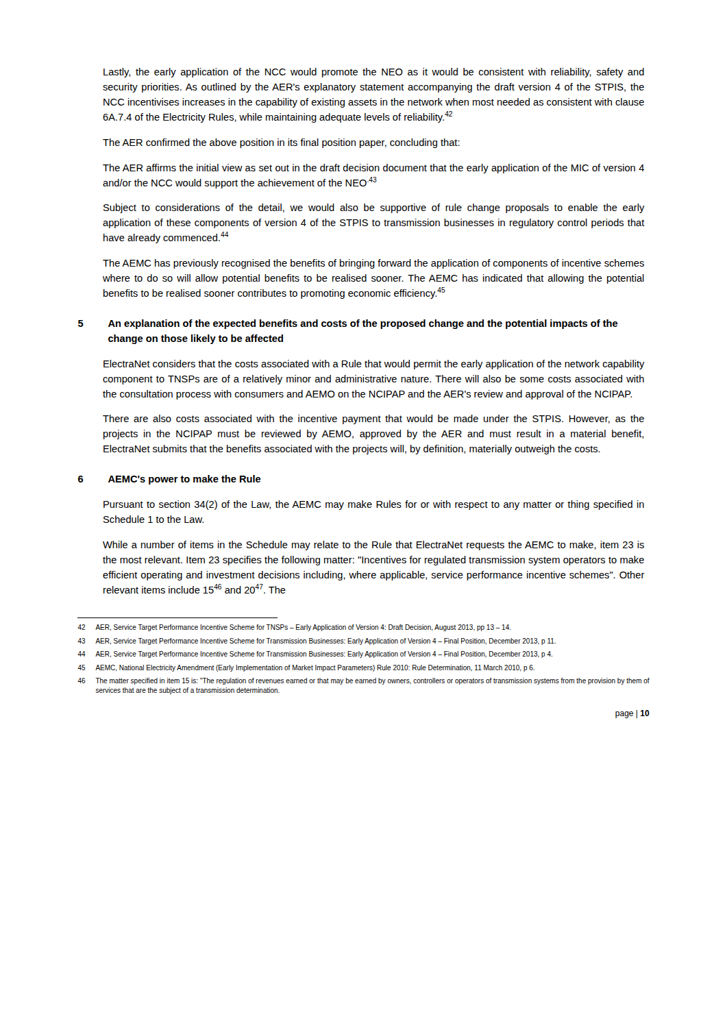Lastly, the early application of the NCC would promote the NEO as it would be consistent with reliability, safety and security priorities. As outlined by the AER's explanatory statement accompanying the draft version 4 of the STPIS, the NCC incentivises increases in the capability of existing assets in the network when most needed as consistent with clause 6A.7.4 of the Electricity Rules, while maintaining adequate levels of reliability.42
The AER confirmed the above position in its final position paper, concluding that:
The AER affirms the initial view as set out in the draft decision document that the early application of the MIC of version 4 and/or the NCC would support the achievement of the NEO.43
Subject to considerations of the detail, we would also be supportive of rule change proposals to enable the early application of these components of version 4 of the STPIS to transmission businesses in regulatory control periods that have already commenced.44
The AEMC has previously recognised the benefits of bringing forward the application of components of incentive schemes where to do so will allow potential benefits to be realised sooner. The AEMC has indicated that allowing the potential benefits to be realised sooner contributes to promoting economic efficiency.45
5 An explanation of the expected benefits and costs of the proposed change and the potential impacts of the change on those likely to be affected
ElectraNet considers that the costs associated with a Rule that would permit the early application of the network capability component to TNSPs are of a relatively minor and administrative nature. There will also be some costs associated with the consultation process with consumers and AEMO on the NCIPAP and the AER's review and approval of the NCIPAP.
There are also costs associated with the incentive payment that would be made under the STPIS. However, as the projects in the NCIPAP must be reviewed by AEMO, approved by the AER and must result in a material benefit, ElectraNet submits that the benefits associated with the projects will, by definition, materially outweigh the costs.
6 AEMC's power to make the Rule
Pursuant to section 34(2) of the Law, the AEMC may make Rules for or with respect to any matter or thing specified in Schedule 1 to the Law.
While a number of items in the Schedule may relate to the Rule that ElectraNet requests the AEMC to make, item 23 is the most relevant. Item 23 specifies the following matter: "Incentives for regulated transmission system operators to make efficient operating and investment decisions including, where applicable, service performance incentive schemes". Other relevant items include 1546 and 2047. The
42 AER, Service Target Performance Incentive Scheme for TNSPs – Early Application of Version 4: Draft Decision, August 2013, pp 13 – 14.
43 AER, Service Target Performance Incentive Scheme for Transmission Businesses: Early Application of Version 4 – Final Position, December 2013, p 11.
44 AER, Service Target Performance Incentive Scheme for Transmission Businesses: Early Application of Version 4 – Final Position, December 2013, p 4.
45 AEMC, National Electricity Amendment (Early Implementation of Market Impact Parameters) Rule 2010: Rule Determination, 11 March 2010, p 6.
46 The matter specified in item 15 is: "The regulation of revenues earned or that may be earned by owners, controllers or operators of transmission systems from the provision by them of services that are the subject of a transmission determination.
page | 10